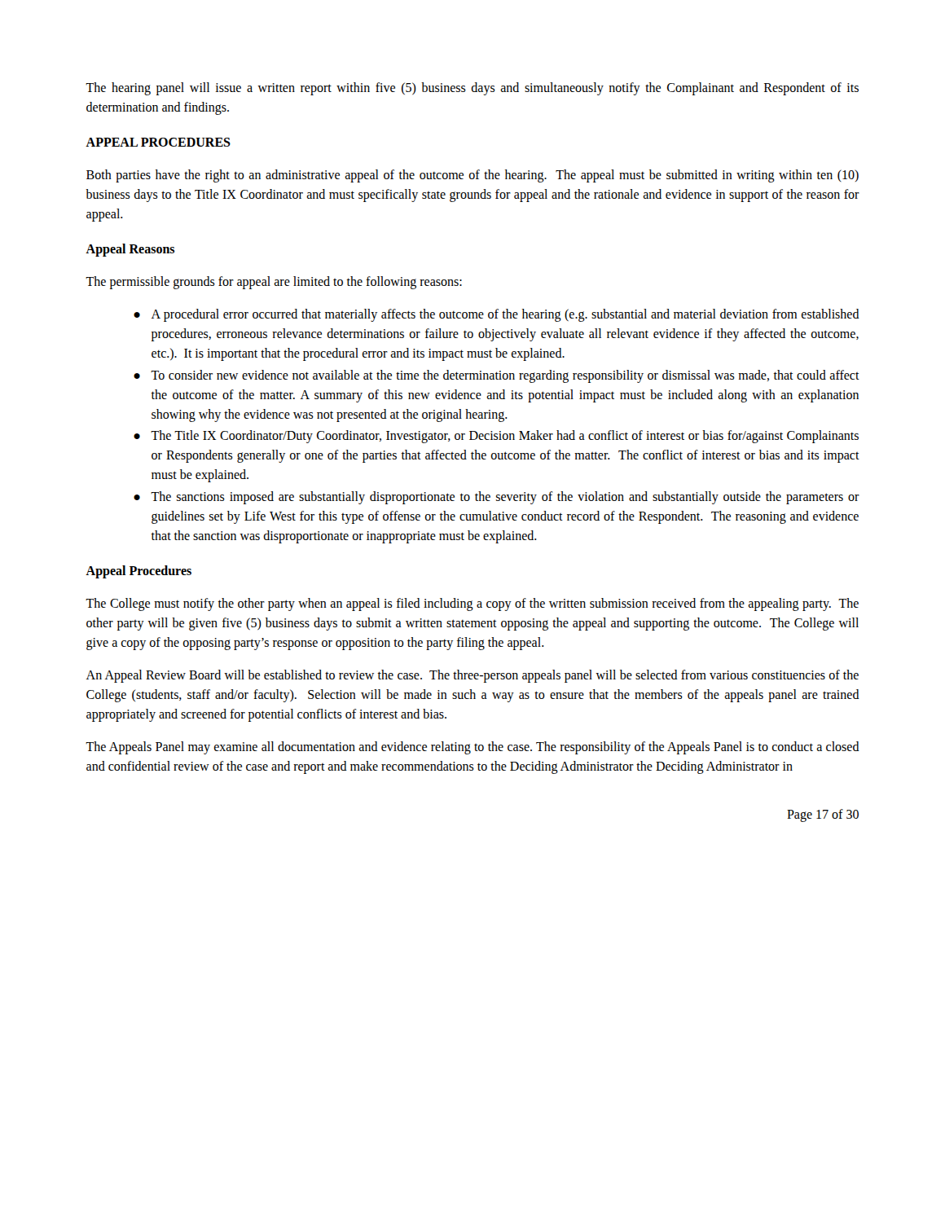The hearing panel will issue a written report within five (5) business days and simultaneously notify the Complainant and Respondent of its determination and findings.
APPEAL PROCEDURES
Both parties have the right to an administrative appeal of the outcome of the hearing. The appeal must be submitted in writing within ten (10) business days to the Title IX Coordinator and must specifically state grounds for appeal and the rationale and evidence in support of the reason for appeal.
Appeal Reasons
The permissible grounds for appeal are limited to the following reasons:
A procedural error occurred that materially affects the outcome of the hearing (e.g. substantial and material deviation from established procedures, erroneous relevance determinations or failure to objectively evaluate all relevant evidence if they affected the outcome, etc.). It is important that the procedural error and its impact must be explained.
To consider new evidence not available at the time the determination regarding responsibility or dismissal was made, that could affect the outcome of the matter. A summary of this new evidence and its potential impact must be included along with an explanation showing why the evidence was not presented at the original hearing.
The Title IX Coordinator/Duty Coordinator, Investigator, or Decision Maker had a conflict of interest or bias for/against Complainants or Respondents generally or one of the parties that affected the outcome of the matter. The conflict of interest or bias and its impact must be explained.
The sanctions imposed are substantially disproportionate to the severity of the violation and substantially outside the parameters or guidelines set by Life West for this type of offense or the cumulative conduct record of the Respondent. The reasoning and evidence that the sanction was disproportionate or inappropriate must be explained.
Appeal Procedures
The College must notify the other party when an appeal is filed including a copy of the written submission received from the appealing party. The other party will be given five (5) business days to submit a written statement opposing the appeal and supporting the outcome. The College will give a copy of the opposing party’s response or opposition to the party filing the appeal.
An Appeal Review Board will be established to review the case. The three-person appeals panel will be selected from various constituencies of the College (students, staff and/or faculty). Selection will be made in such a way as to ensure that the members of the appeals panel are trained appropriately and screened for potential conflicts of interest and bias.
The Appeals Panel may examine all documentation and evidence relating to the case. The responsibility of the Appeals Panel is to conduct a closed and confidential review of the case and report and make recommendations to the Deciding Administrator the Deciding Administrator in
Page 17 of 30